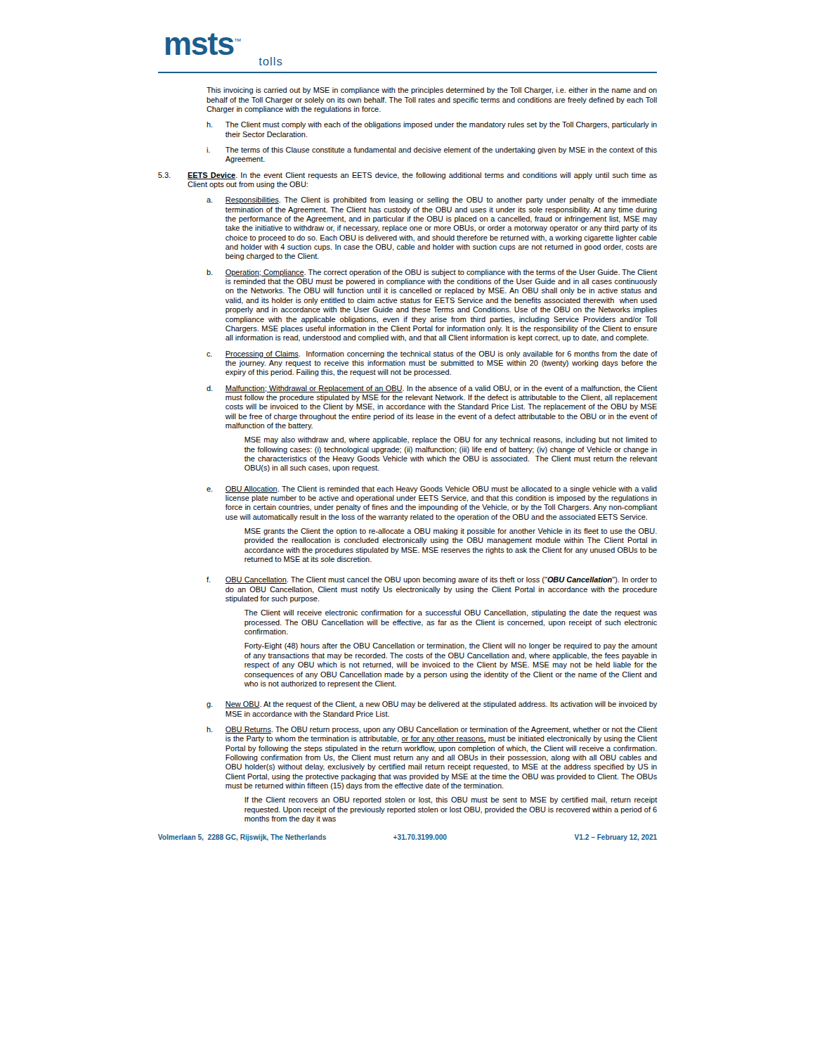msts™
tolls
This invoicing is carried out by MSE in compliance with the principles determined by the Toll Charger, i.e. either in the name and on behalf of the Toll Charger or solely on its own behalf. The Toll rates and specific terms and conditions are freely defined by each Toll Charger in compliance with the regulations in force.
h.
The Client must comply with each of the obligations imposed under the mandatory rules set by the Toll Chargers, particularly in their Sector Declaration.
i.
The terms of this Clause constitute a fundamental and decisive element of the undertaking given by MSE in the context of this Agreement.
5.3.
EETS Device. In the event Client requests an EETS device, the following additional terms and conditions will apply until such time as Client opts out from using the OBU:
a.
Responsibilities. The Client is prohibited from leasing or selling the OBU to another party under penalty of the immediate termination of the Agreement. The Client has custody of the OBU and uses it under its sole responsibility. At any time during the performance of the Agreement, and in particular if the OBU is placed on a cancelled, fraud or infringement list, MSE may take the initiative to withdraw or, if necessary, replace one or more OBUs, or order a motorway operator or any third party of its choice to proceed to do so. Each OBU is delivered with, and should therefore be returned with, a working cigarette lighter cable and holder with 4 suction cups. In case the OBU, cable and holder with suction cups are not returned in good order, costs are being charged to the Client.
b.
Operation; Compliance. The correct operation of the OBU is subject to compliance with the terms of the User Guide. The Client is reminded that the OBU must be powered in compliance with the conditions of the User Guide and in all cases continuously on the Networks. The OBU will function until it is cancelled or replaced by MSE. An OBU shall only be in active status and valid, and its holder is only entitled to claim active status for EETS Service and the benefits associated therewith when used properly and in accordance with the User Guide and these Terms and Conditions. Use of the OBU on the Networks implies compliance with the applicable obligations, even if they arise from third parties, including Service Providers and/or Toll Chargers. MSE places useful information in the Client Portal for information only. It is the responsibility of the Client to ensure all information is read, understood and complied with, and that all Client information is kept correct, up to date, and complete.
c.
Processing of Claims. Information concerning the technical status of the OBU is only available for 6 months from the date of the journey. Any request to receive this information must be submitted to MSE within 20 (twenty) working days before the expiry of this period. Failing this, the request will not be processed.
d.
Malfunction; Withdrawal or Replacement of an OBU. In the absence of a valid OBU, or in the event of a malfunction, the Client must follow the procedure stipulated by MSE for the relevant Network. If the defect is attributable to the Client, all replacement costs will be invoiced to the Client by MSE, in accordance with the Standard Price List. The replacement of the OBU by MSE will be free of charge throughout the entire period of its lease in the event of a defect attributable to the OBU or in the event of malfunction of the battery.
MSE may also withdraw and, where applicable, replace the OBU for any technical reasons, including but not limited to the following cases: (i) technological upgrade; (ii) malfunction; (iii) life end of battery; (iv) change of Vehicle or change in the characteristics of the Heavy Goods Vehicle with which the OBU is associated. The Client must return the relevant OBU(s) in all such cases, upon request.
e.
OBU Allocation. The Client is reminded that each Heavy Goods Vehicle OBU must be allocated to a single vehicle with a valid license plate number to be active and operational under EETS Service, and that this condition is imposed by the regulations in force in certain countries, under penalty of fines and the impounding of the Vehicle, or by the Toll Chargers. Any non-compliant use will automatically result in the loss of the warranty related to the operation of the OBU and the associated EETS Service.
MSE grants the Client the option to re-allocate a OBU making it possible for another Vehicle in its fleet to use the OBU. provided the reallocation is concluded electronically using the OBU management module within The Client Portal in accordance with the procedures stipulated by MSE. MSE reserves the rights to ask the Client for any unused OBUs to be returned to MSE at its sole discretion.
f.
OBU Cancellation. The Client must cancel the OBU upon becoming aware of its theft or loss ("OBU Cancellation"). In order to do an OBU Cancellation, Client must notify Us electronically by using the Client Portal in accordance with the procedure stipulated for such purpose.
The Client will receive electronic confirmation for a successful OBU Cancellation, stipulating the date the request was processed. The OBU Cancellation will be effective, as far as the Client is concerned, upon receipt of such electronic confirmation.
Forty-Eight (48) hours after the OBU Cancellation or termination, the Client will no longer be required to pay the amount of any transactions that may be recorded. The costs of the OBU Cancellation and, where applicable, the fees payable in respect of any OBU which is not returned, will be invoiced to the Client by MSE. MSE may not be held liable for the consequences of any OBU Cancellation made by a person using the identity of the Client or the name of the Client and who is not authorized to represent the Client.
g.
New OBU. At the request of the Client, a new OBU may be delivered at the stipulated address. Its activation will be invoiced by MSE in accordance with the Standard Price List.
h.
OBU Returns. The OBU return process, upon any OBU Cancellation or termination of the Agreement, whether or not the Client is the Party to whom the termination is attributable, or for any other reasons, must be initiated electronically by using the Client Portal by following the steps stipulated in the return workflow, upon completion of which, the Client will receive a confirmation. Following confirmation from Us, the Client must return any and all OBUs in their possession, along with all OBU cables and OBU holder(s) without delay, exclusively by certified mail return receipt requested, to MSE at the address specified by US in Client Portal, using the protective packaging that was provided by MSE at the time the OBU was provided to Client. The OBUs must be returned within fifteen (15) days from the effective date of the termination.
If the Client recovers an OBU reported stolen or lost, this OBU must be sent to MSE by certified mail, return receipt requested. Upon receipt of the previously reported stolen or lost OBU, provided the OBU is recovered within a period of 6 months from the day it was
| Volmerlaan 5, 2288 GC, Rijswijk, The Netherlands | +31.70.3199.000 | V1.2 – February 12, 2021 |